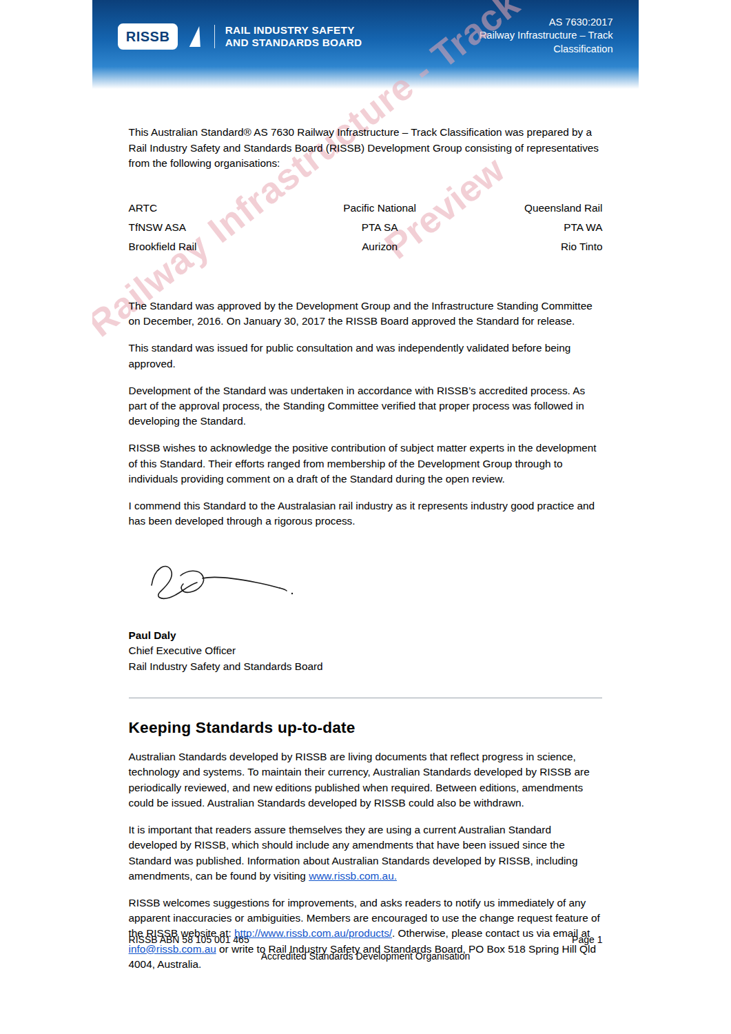RISSB RAIL INDUSTRY SAFETY
AND STANDARDS BOARD
AS 7630:2017
Railway Infrastructure – Track
Classification
Railway Infrastructure - Track Classification
Preview
This Australian Standard® AS 7630 Railway Infrastructure – Track Classification was prepared by a Rail Industry Safety and Standards Board (RISSB) Development Group consisting of representatives from the following organisations:
| ARTC | Pacific National | Queensland Rail |
| TfNSW ASA | PTA SA | PTA WA |
| Brookfield Rail | Aurizon | Rio Tinto |
The Standard was approved by the Development Group and the Infrastructure Standing Committee on December, 2016. On January 30, 2017 the RISSB Board approved the Standard for release.
This standard was issued for public consultation and was independently validated before being approved.
Development of the Standard was undertaken in accordance with RISSB’s accredited process. As part of the approval process, the Standing Committee verified that proper process was followed in developing the Standard.
RISSB wishes to acknowledge the positive contribution of subject matter experts in the development of this Standard. Their efforts ranged from membership of the Development Group through to individuals providing comment on a draft of the Standard during the open review.
I commend this Standard to the Australasian rail industry as it represents industry good practice and has been developed through a rigorous process.
Paul Daly
Chief Executive Officer
Rail Industry Safety and Standards Board
Keeping Standards up-to-date
Australian Standards developed by RISSB are living documents that reflect progress in science, technology and systems. To maintain their currency, Australian Standards developed by RISSB are periodically reviewed, and new editions published when required. Between editions, amendments could be issued. Australian Standards developed by RISSB could also be withdrawn.
It is important that readers assure themselves they are using a current Australian Standard developed by RISSB, which should include any amendments that have been issued since the Standard was published. Information about Australian Standards developed by RISSB, including amendments, can be found by visiting www.rissb.com.au.
RISSB welcomes suggestions for improvements, and asks readers to notify us immediately of any apparent inaccuracies or ambiguities. Members are encouraged to use the change request feature of the RISSB website at: http://www.rissb.com.au/products/. Otherwise, please contact us via email at info@rissb.com.au or write to Rail Industry Safety and Standards Board, PO Box 518 Spring Hill Qld 4004, Australia.
RISSB ABN 58 105 001 465 Page 1
Accredited Standards Development Organisation